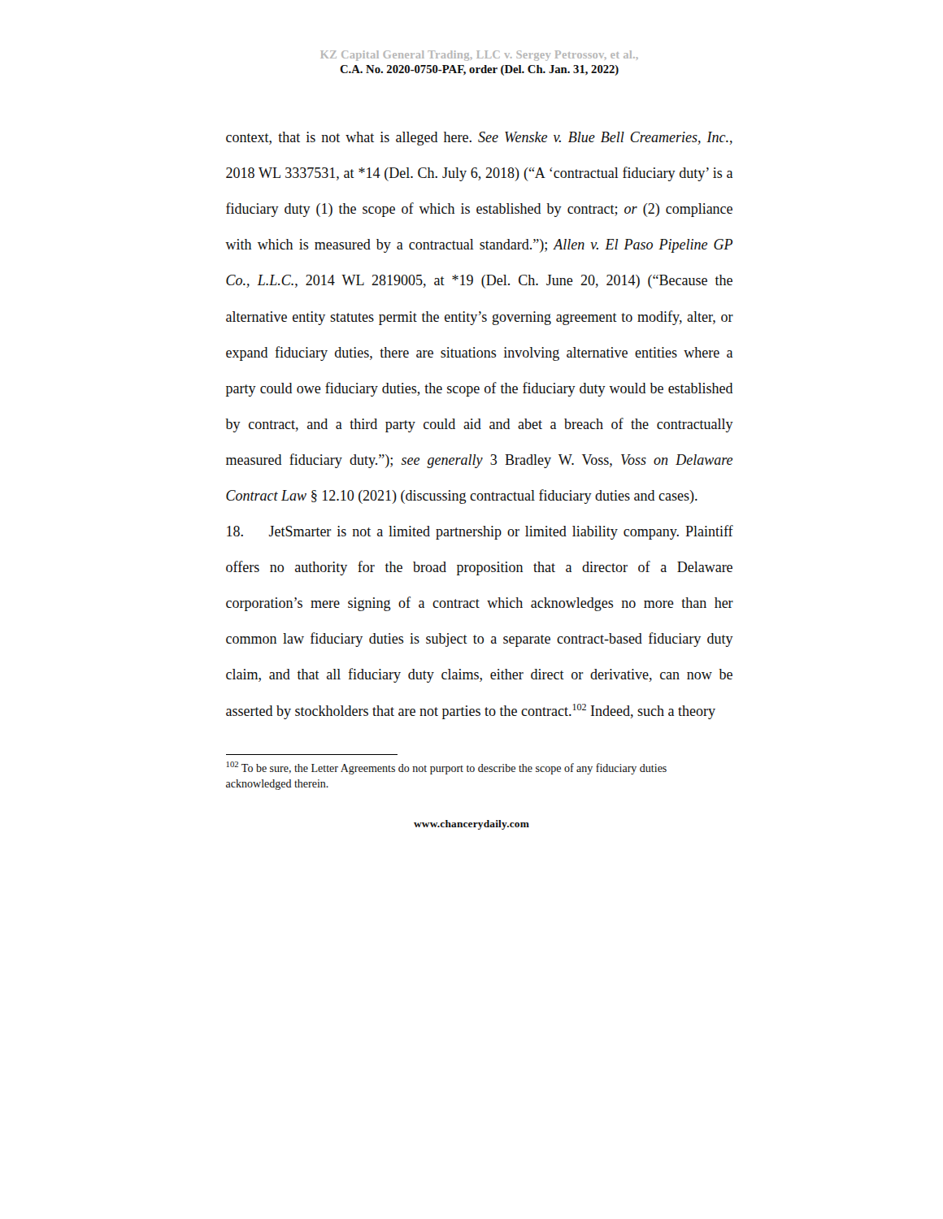KZ Capital General Trading, LLC v. Sergey Petrossov, et al., C.A. No. 2020-0750-PAF, order (Del. Ch. Jan. 31, 2022)
context, that is not what is alleged here. See Wenske v. Blue Bell Creameries, Inc., 2018 WL 3337531, at *14 (Del. Ch. July 6, 2018) (“A ‘contractual fiduciary duty’ is a fiduciary duty (1) the scope of which is established by contract; or (2) compliance with which is measured by a contractual standard.”); Allen v. El Paso Pipeline GP Co., L.L.C., 2014 WL 2819005, at *19 (Del. Ch. June 20, 2014) (“Because the alternative entity statutes permit the entity’s governing agreement to modify, alter, or expand fiduciary duties, there are situations involving alternative entities where a party could owe fiduciary duties, the scope of the fiduciary duty would be established by contract, and a third party could aid and abet a breach of the contractually measured fiduciary duty.”); see generally 3 Bradley W. Voss, Voss on Delaware Contract Law § 12.10 (2021) (discussing contractual fiduciary duties and cases).
18. JetSmarter is not a limited partnership or limited liability company. Plaintiff offers no authority for the broad proposition that a director of a Delaware corporation’s mere signing of a contract which acknowledges no more than her common law fiduciary duties is subject to a separate contract-based fiduciary duty claim, and that all fiduciary duty claims, either direct or derivative, can now be asserted by stockholders that are not parties to the contract.102 Indeed, such a theory
102 To be sure, the Letter Agreements do not purport to describe the scope of any fiduciary duties acknowledged therein.
www.chancerydaily.com